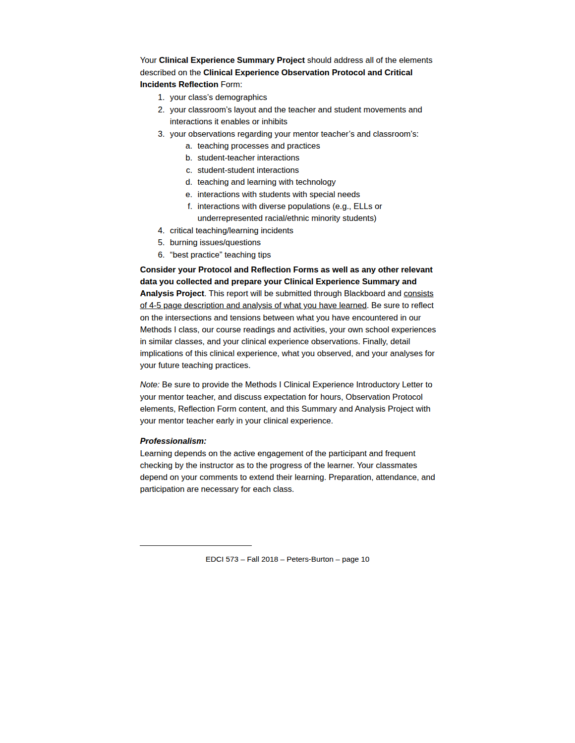Your Clinical Experience Summary Project should address all of the elements described on the Clinical Experience Observation Protocol and Critical Incidents Reflection Form:
your class’s demographics
your classroom’s layout and the teacher and student movements and interactions it enables or inhibits
your observations regarding your mentor teacher’s and classroom’s:
teaching processes and practices
student-teacher interactions
student-student interactions
teaching and learning with technology
interactions with students with special needs
interactions with diverse populations (e.g., ELLs or underrepresented racial/ethnic minority students)
critical teaching/learning incidents
burning issues/questions
“best practice” teaching tips
Consider your Protocol and Reflection Forms as well as any other relevant data you collected and prepare your Clinical Experience Summary and Analysis Project. This report will be submitted through Blackboard and consists of 4-5 page description and analysis of what you have learned. Be sure to reflect on the intersections and tensions between what you have encountered in our Methods I class, our course readings and activities, your own school experiences in similar classes, and your clinical experience observations. Finally, detail implications of this clinical experience, what you observed, and your analyses for your future teaching practices.
Note: Be sure to provide the Methods I Clinical Experience Introductory Letter to your mentor teacher, and discuss expectation for hours, Observation Protocol elements, Reflection Form content, and this Summary and Analysis Project with your mentor teacher early in your clinical experience.
Professionalism:
Learning depends on the active engagement of the participant and frequent checking by the instructor as to the progress of the learner. Your classmates depend on your comments to extend their learning. Preparation, attendance, and participation are necessary for each class.
EDCI 573 – Fall 2018 – Peters-Burton – page 10